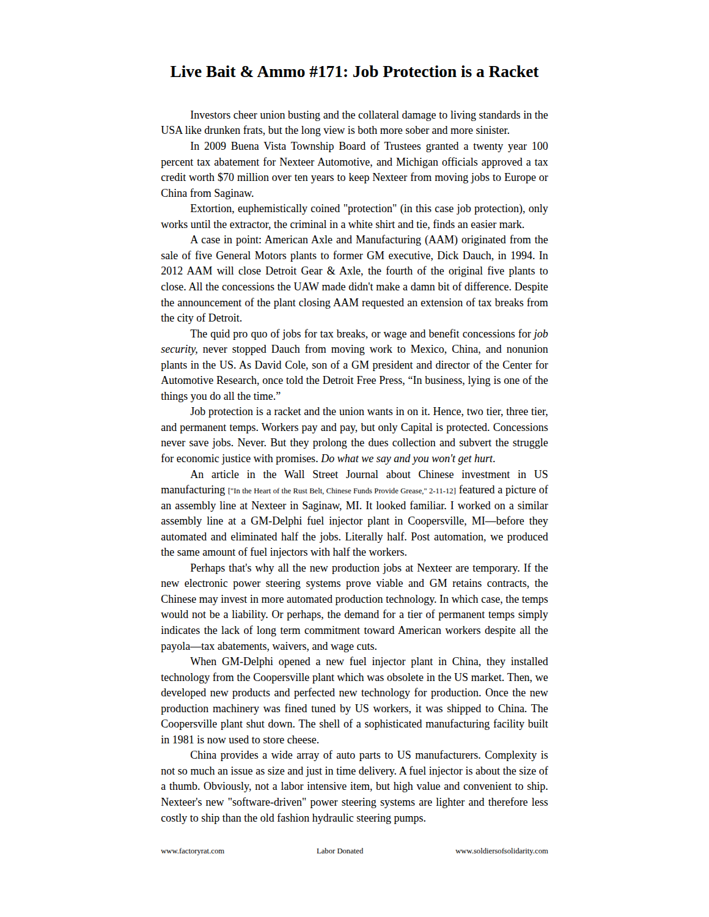Live Bait & Ammo #171: Job Protection is a Racket
Investors cheer union busting and the collateral damage to living standards in the USA like drunken frats, but the long view is both more sober and more sinister.
In 2009 Buena Vista Township Board of Trustees granted a twenty year 100 percent tax abatement for Nexteer Automotive, and Michigan officials approved a tax credit worth $70 million over ten years to keep Nexteer from moving jobs to Europe or China from Saginaw.
Extortion, euphemistically coined "protection" (in this case job protection), only works until the extractor, the criminal in a white shirt and tie, finds an easier mark.
A case in point: American Axle and Manufacturing (AAM) originated from the sale of five General Motors plants to former GM executive, Dick Dauch, in 1994. In 2012 AAM will close Detroit Gear & Axle, the fourth of the original five plants to close. All the concessions the UAW made didn't make a damn bit of difference. Despite the announcement of the plant closing AAM requested an extension of tax breaks from the city of Detroit.
The quid pro quo of jobs for tax breaks, or wage and benefit concessions for job security, never stopped Dauch from moving work to Mexico, China, and nonunion plants in the US. As David Cole, son of a GM president and director of the Center for Automotive Research, once told the Detroit Free Press, “In business, lying is one of the things you do all the time.”
Job protection is a racket and the union wants in on it. Hence, two tier, three tier, and permanent temps. Workers pay and pay, but only Capital is protected. Concessions never save jobs. Never. But they prolong the dues collection and subvert the struggle for economic justice with promises. Do what we say and you won't get hurt.
An article in the Wall Street Journal about Chinese investment in US manufacturing ["In the Heart of the Rust Belt, Chinese Funds Provide Grease," 2-11-12] featured a picture of an assembly line at Nexteer in Saginaw, MI. It looked familiar. I worked on a similar assembly line at a GM-Delphi fuel injector plant in Coopersville, MI—before they automated and eliminated half the jobs. Literally half. Post automation, we produced the same amount of fuel injectors with half the workers.
Perhaps that's why all the new production jobs at Nexteer are temporary. If the new electronic power steering systems prove viable and GM retains contracts, the Chinese may invest in more automated production technology. In which case, the temps would not be a liability. Or perhaps, the demand for a tier of permanent temps simply indicates the lack of long term commitment toward American workers despite all the payola—tax abatements, waivers, and wage cuts.
When GM-Delphi opened a new fuel injector plant in China, they installed technology from the Coopersville plant which was obsolete in the US market. Then, we developed new products and perfected new technology for production. Once the new production machinery was fined tuned by US workers, it was shipped to China. The Coopersville plant shut down. The shell of a sophisticated manufacturing facility built in 1981 is now used to store cheese.
China provides a wide array of auto parts to US manufacturers. Complexity is not so much an issue as size and just in time delivery. A fuel injector is about the size of a thumb. Obviously, not a labor intensive item, but high value and convenient to ship. Nexteer's new "software-driven" power steering systems are lighter and therefore less costly to ship than the old fashion hydraulic steering pumps.
www.factoryrat.com Labor Donated www.soldiersofsolidarity.com